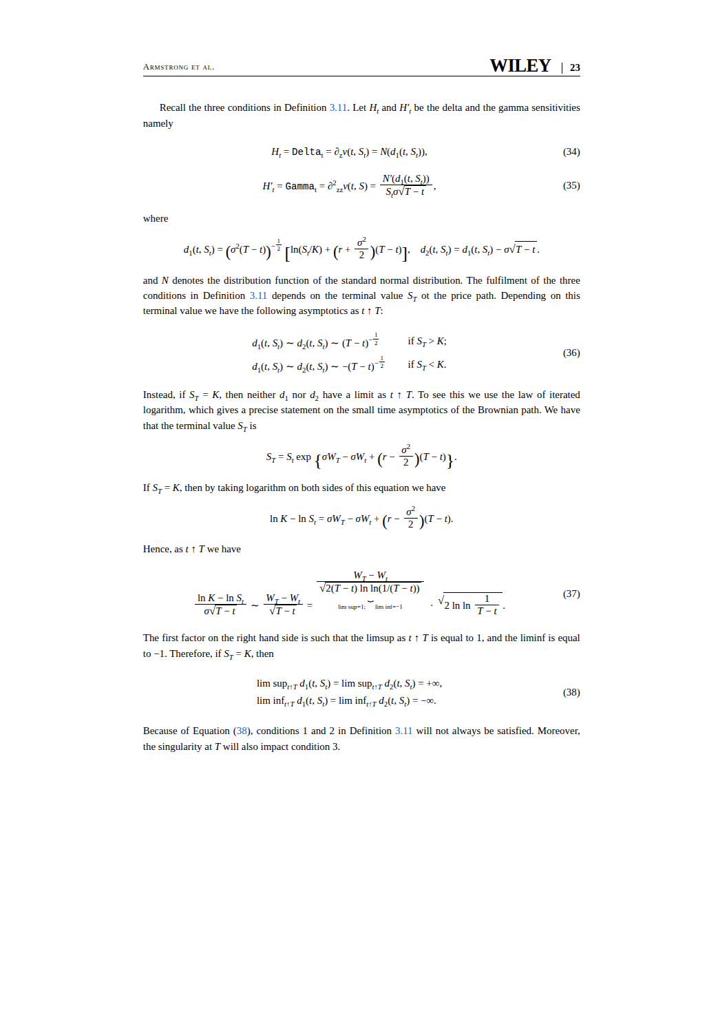Armstrong et al.
WILEY
23
Recall the three conditions in Definition 3.11. Let Ht and H′t be the delta and the gamma sensitivities namely
Ht = Deltat = ∂zv(t, St) = N(d1(t, St)),
(34)
H′t = Gammat = ∂2zzv(t, S) = N′(d1(t, St)) St σT − t ,
(35)
where
d1(t, St) = (σ2(T − t))−12 [ln(St/K) + (r + σ22)(T − t)], d2(t, St) = d1(t, St) − σT − t.
and N denotes the distribution function of the standard normal distribution. The fulfilment of the three conditions in Definition 3.11 depends on the terminal value ST ot the price path. Depending on this terminal value we have the following asymptotics as t ↑ T:
d1(t, St) ∼ d2(t, St) ∼ (T − t)−12 if ST > K; d1(t, St) ∼ d2(t, St) ∼ −(T − t)−12 if ST < K.
(36)
Instead, if ST = K, then neither d1 nor d2 have a limit as t ↑ T. To see this we use the law of iterated logarithm, which gives a precise statement on the small time asymptotics of the Brownian path. We have that the terminal value ST is
ST = St exp {σWT − σWt + (r − σ22)(T − t)}.
If ST = K, then by taking logarithm on both sides of this equation we have
ln K − ln St = σWT − σWt + (r − σ22)(T − t).
Hence, as t ↑ T we have
ln K − ln St σT − t ∼ WT − Wt T − t = WT − Wt 2(T − t) ln ln(1/(T − t)) ⏟ lim sup=1; lim inf=−1 · 2 ln ln 1 T − t.
(37)
The first factor on the right hand side is such that the limsup as t ↑ T is equal to 1, and the liminf is equal to −1. Therefore, if ST = K, then
lim supt↑T d1(t, St) = lim supt↑T d2(t, St) = +∞,
lim inft↑T d1(t, St) = lim inft↑T d2(t, St) = −∞.
(38)
Because of Equation (38), conditions 1 and 2 in Definition 3.11 will not always be satisfied. Moreover, the singularity at T will also impact condition 3.